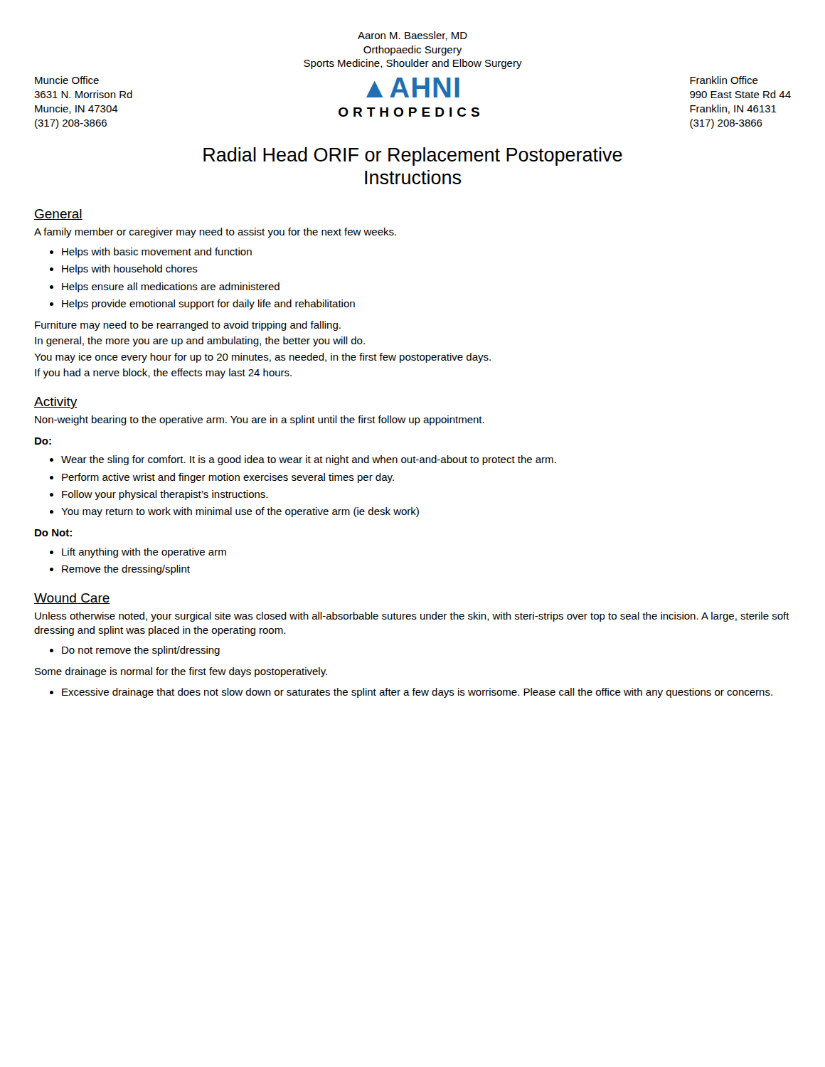Aaron M. Baessler, MD
Orthopaedic Surgery
Sports Medicine, Shoulder and Elbow Surgery
Muncie Office
3631 N. Morrison Rd
Muncie, IN 47304
(317) 208-3866
▲AHNI
ORTHOPEDICS
Franklin Office
990 East State Rd 44
Franklin, IN 46131
(317) 208-3866
Radial Head ORIF or Replacement Postoperative
Instructions
General
A family member or caregiver may need to assist you for the next few weeks.
Helps with basic movement and function
Helps with household chores
Helps ensure all medications are administered
Helps provide emotional support for daily life and rehabilitation
Furniture may need to be rearranged to avoid tripping and falling.
In general, the more you are up and ambulating, the better you will do.
You may ice once every hour for up to 20 minutes, as needed, in the first few postoperative days.
If you had a nerve block, the effects may last 24 hours.
Activity
Non-weight bearing to the operative arm. You are in a splint until the first follow up appointment.
Do:
Wear the sling for comfort. It is a good idea to wear it at night and when out-and-about to protect the arm.
Perform active wrist and finger motion exercises several times per day.
Follow your physical therapist’s instructions.
You may return to work with minimal use of the operative arm (ie desk work)
Do Not:
Lift anything with the operative arm
Remove the dressing/splint
Wound Care
Unless otherwise noted, your surgical site was closed with all-absorbable sutures under the skin, with steri-strips over top to seal the incision. A large, sterile soft dressing and splint was placed in the operating room.
Do not remove the splint/dressing
Some drainage is normal for the first few days postoperatively.
Excessive drainage that does not slow down or saturates the splint after a few days is worrisome. Please call the office with any questions or concerns.